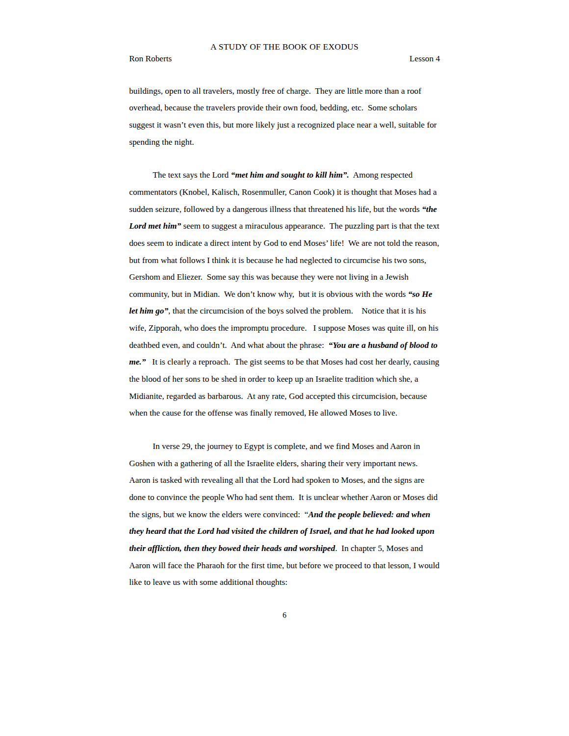A STUDY OF THE BOOK OF EXODUS
Ron Roberts Lesson 4
buildings, open to all travelers, mostly free of charge. They are little more than a roof overhead, because the travelers provide their own food, bedding, etc. Some scholars suggest it wasn’t even this, but more likely just a recognized place near a well, suitable for spending the night.
The text says the Lord “met him and sought to kill him”. Among respected commentators (Knobel, Kalisch, Rosenmuller, Canon Cook) it is thought that Moses had a sudden seizure, followed by a dangerous illness that threatened his life, but the words “the Lord met him” seem to suggest a miraculous appearance. The puzzling part is that the text does seem to indicate a direct intent by God to end Moses’ life! We are not told the reason, but from what follows I think it is because he had neglected to circumcise his two sons, Gershom and Eliezer. Some say this was because they were not living in a Jewish community, but in Midian. We don’t know why, but it is obvious with the words “so He let him go”, that the circumcision of the boys solved the problem. Notice that it is his wife, Zipporah, who does the impromptu procedure. I suppose Moses was quite ill, on his deathbed even, and couldn’t. And what about the phrase: “You are a husband of blood to me.” It is clearly a reproach. The gist seems to be that Moses had cost her dearly, causing the blood of her sons to be shed in order to keep up an Israelite tradition which she, a Midianite, regarded as barbarous. At any rate, God accepted this circumcision, because when the cause for the offense was finally removed, He allowed Moses to live.
In verse 29, the journey to Egypt is complete, and we find Moses and Aaron in Goshen with a gathering of all the Israelite elders, sharing their very important news. Aaron is tasked with revealing all that the Lord had spoken to Moses, and the signs are done to convince the people Who had sent them. It is unclear whether Aaron or Moses did the signs, but we know the elders were convinced: “And the people believed: and when they heard that the Lord had visited the children of Israel, and that he had looked upon their affliction, then they bowed their heads and worshiped. In chapter 5, Moses and Aaron will face the Pharaoh for the first time, but before we proceed to that lesson, I would like to leave us with some additional thoughts:
6